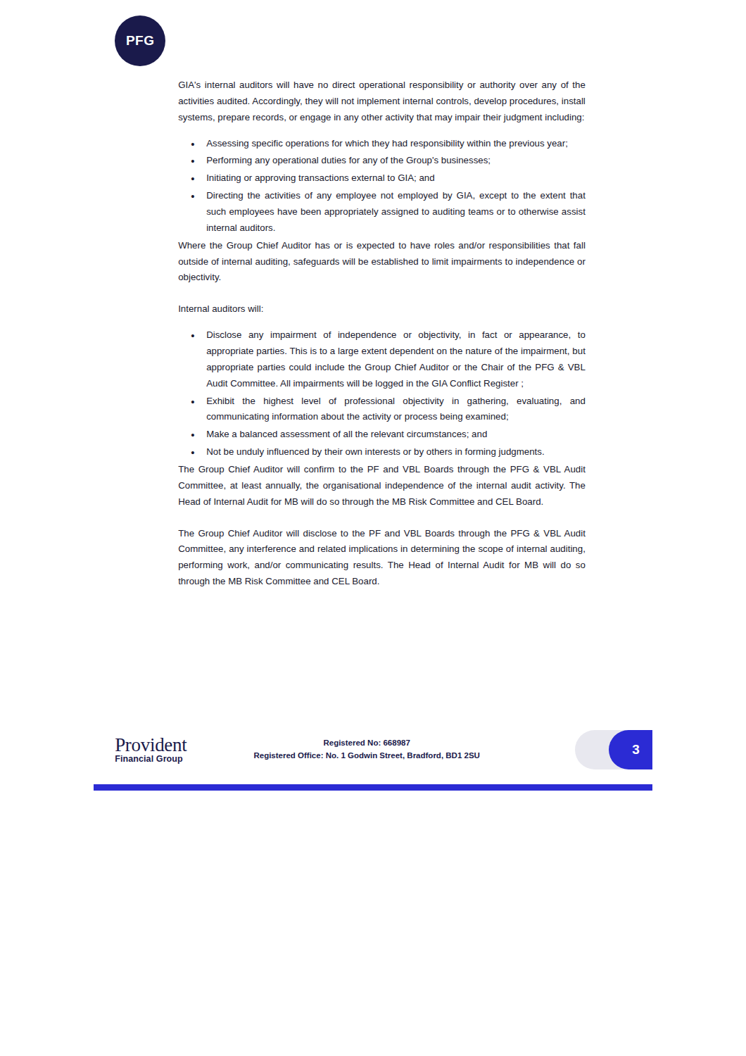PFG
GIA's internal auditors will have no direct operational responsibility or authority over any of the activities audited. Accordingly, they will not implement internal controls, develop procedures, install systems, prepare records, or engage in any other activity that may impair their judgment including:
Assessing specific operations for which they had responsibility within the previous year;
Performing any operational duties for any of the Group's businesses;
Initiating or approving transactions external to GIA; and
Directing the activities of any employee not employed by GIA, except to the extent that such employees have been appropriately assigned to auditing teams or to otherwise assist internal auditors.
Where the Group Chief Auditor has or is expected to have roles and/or responsibilities that fall outside of internal auditing, safeguards will be established to limit impairments to independence or objectivity.
Internal auditors will:
Disclose any impairment of independence or objectivity, in fact or appearance, to appropriate parties. This is to a large extent dependent on the nature of the impairment, but appropriate parties could include the Group Chief Auditor or the Chair of the PFG & VBL Audit Committee. All impairments will be logged in the GIA Conflict Register ;
Exhibit the highest level of professional objectivity in gathering, evaluating, and communicating information about the activity or process being examined;
Make a balanced assessment of all the relevant circumstances; and
Not be unduly influenced by their own interests or by others in forming judgments.
The Group Chief Auditor will confirm to the PF and VBL Boards through the PFG & VBL Audit Committee, at least annually, the organisational independence of the internal audit activity. The Head of Internal Audit for MB will do so through the MB Risk Committee and CEL Board.
The Group Chief Auditor will disclose to the PF and VBL Boards through the PFG & VBL Audit Committee, any interference and related implications in determining the scope of internal auditing, performing work, and/or communicating results. The Head of Internal Audit for MB will do so through the MB Risk Committee and CEL Board.
Provident Financial Group
Registered No: 668987
Registered Office: No. 1 Godwin Street, Bradford, BD1 2SU
3